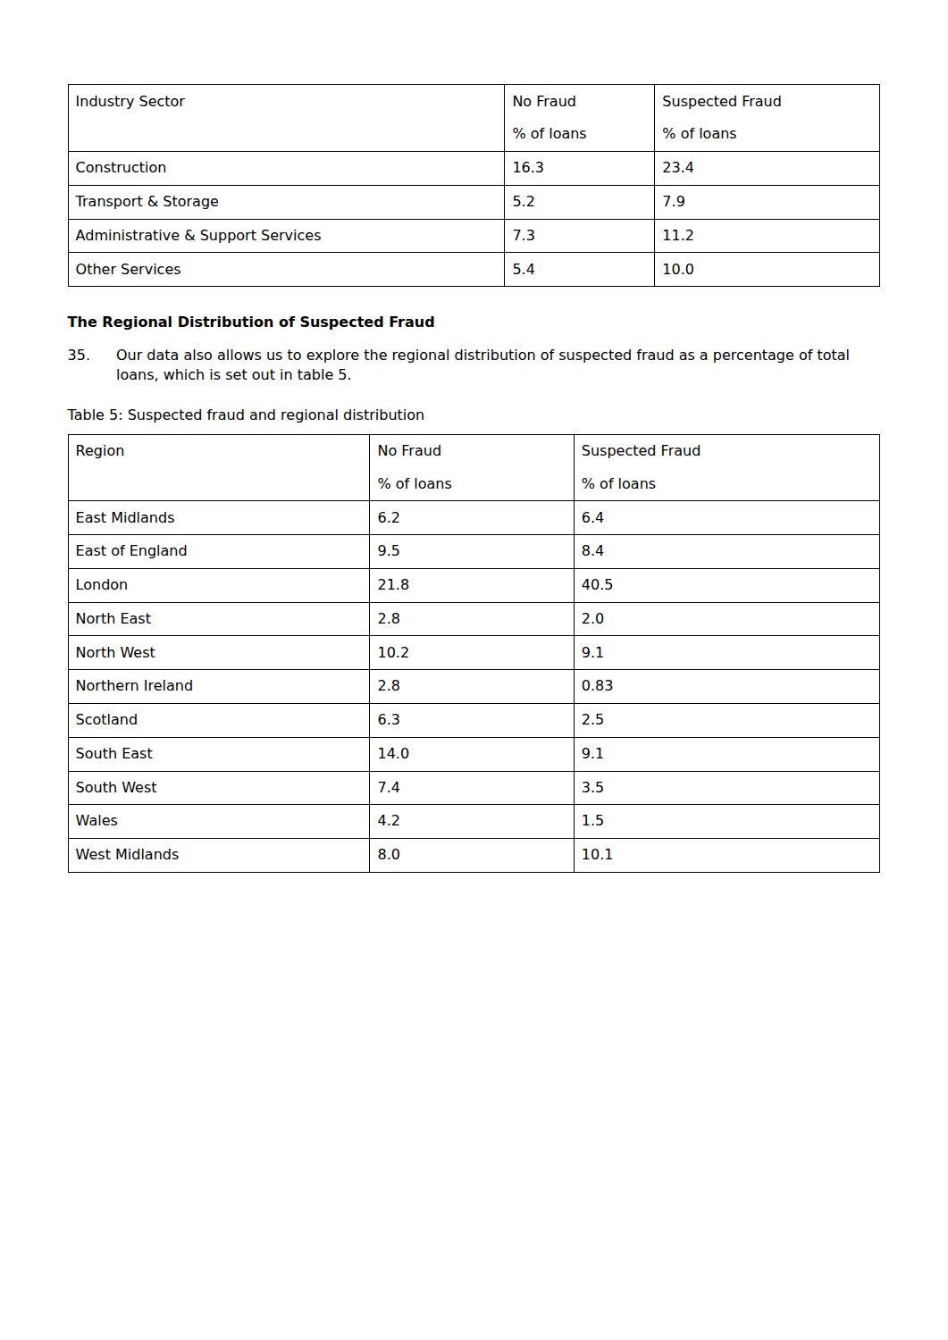| Industry Sector | No Fraud % of loans | Suspected Fraud % of loans |
| --- | --- | --- |
| Construction | 16.3 | 23.4 |
| Transport & Storage | 5.2 | 7.9 |
| Administrative & Support Services | 7.3 | 11.2 |
| Other Services | 5.4 | 10.0 |
The Regional Distribution of Suspected Fraud
35. Our data also allows us to explore the regional distribution of suspected fraud as a percentage of total loans, which is set out in table 5.
Table 5: Suspected fraud and regional distribution
| Region | No Fraud % of loans | Suspected Fraud % of loans |
| --- | --- | --- |
| East Midlands | 6.2 | 6.4 |
| East of England | 9.5 | 8.4 |
| London | 21.8 | 40.5 |
| North East | 2.8 | 2.0 |
| North West | 10.2 | 9.1 |
| Northern Ireland | 2.8 | 0.83 |
| Scotland | 6.3 | 2.5 |
| South East | 14.0 | 9.1 |
| South West | 7.4 | 3.5 |
| Wales | 4.2 | 1.5 |
| West Midlands | 8.0 | 10.1 |